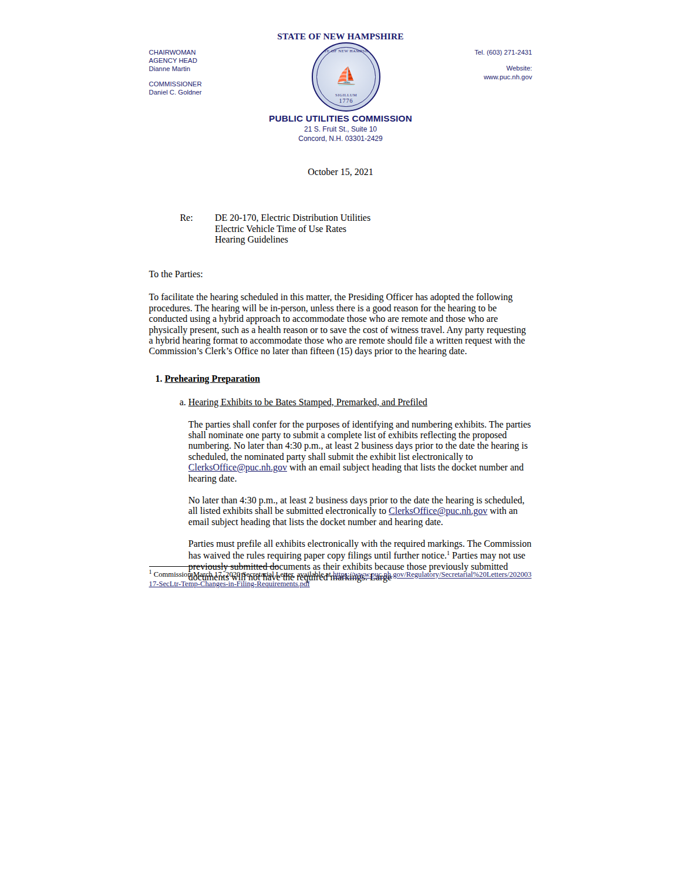STATE OF NEW HAMPSHIRE
CHAIRWOMAN
AGENCY HEAD
Dianne Martin
COMMISSIONER
Daniel C. Goldner
STATE OF NEW HAMPSHIRE
⛵
SIGILLUM
1776
Tel. (603) 271-2431
Website:
www.puc.nh.gov
PUBLIC UTILITIES COMMISSION
21 S. Fruit St., Suite 10
Concord, N.H. 03301-2429
October 15, 2021
Re:
DE 20-170, Electric Distribution Utilities
Electric Vehicle Time of Use Rates
Hearing Guidelines
To the Parties:
To facilitate the hearing scheduled in this matter, the Presiding Officer has adopted the following procedures. The hearing will be in-person, unless there is a good reason for the hearing to be conducted using a hybrid approach to accommodate those who are remote and those who are physically present, such as a health reason or to save the cost of witness travel. Any party requesting a hybrid hearing format to accommodate those who are remote should file a written request with the Commission’s Clerk’s Office no later than fifteen (15) days prior to the hearing date.
Prehearing Preparation
Hearing Exhibits to be Bates Stamped, Premarked, and Prefiled
The parties shall confer for the purposes of identifying and numbering exhibits. The parties shall nominate one party to submit a complete list of exhibits reflecting the proposed numbering. No later than 4:30 p.m., at least 2 business days prior to the date the hearing is scheduled, the nominated party shall submit the exhibit list electronically to ClerksOffice@puc.nh.gov with an email subject heading that lists the docket number and hearing date.
No later than 4:30 p.m., at least 2 business days prior to the date the hearing is scheduled, all listed exhibits shall be submitted electronically to ClerksOffice@puc.nh.gov with an email subject heading that lists the docket number and hearing date.
Parties must prefile all exhibits electronically with the required markings. The Commission has waived the rules requiring paper copy filings until further notice.1 Parties may not use previously submitted documents as their exhibits because those previously submitted documents will not have the required markings. Large
1 Commission March 17, 2020 Secretarial Letter, available at https://www.puc.nh.gov/Regulatory/Secretarial%20Letters/20200317-SecLtr-Temp-Changes-in-Filing-Requirements.pdf